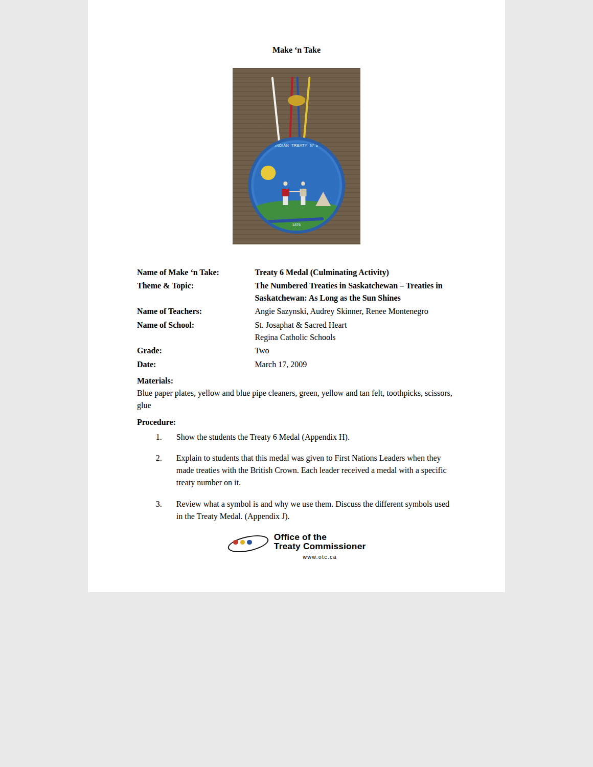Make ‘n Take
INDIAN TREATY N° 6
1876
| Name of Make ‘n Take: | Treaty 6 Medal (Culminating Activity) |
| Theme & Topic: | The Numbered Treaties in Saskatchewan – Treaties in Saskatchewan: As Long as the Sun Shines |
| Name of Teachers: | Angie Sazynski, Audrey Skinner, Renee Montenegro |
| Name of School: | St. Josaphat & Sacred Heart Regina Catholic Schools |
| Grade: | Two |
| Date: | March 17, 2009 |
Materials:
Blue paper plates, yellow and blue pipe cleaners, green, yellow and tan felt, toothpicks, scissors, glue
Procedure:
Show the students the Treaty 6 Medal (Appendix H).
Explain to students that this medal was given to First Nations Leaders when they made treaties with the British Crown. Each leader received a medal with a specific treaty number on it.
Review what a symbol is and why we use them. Discuss the different symbols used in the Treaty Medal. (Appendix J).
Office of the
Treaty Commissioner
www.otc.ca